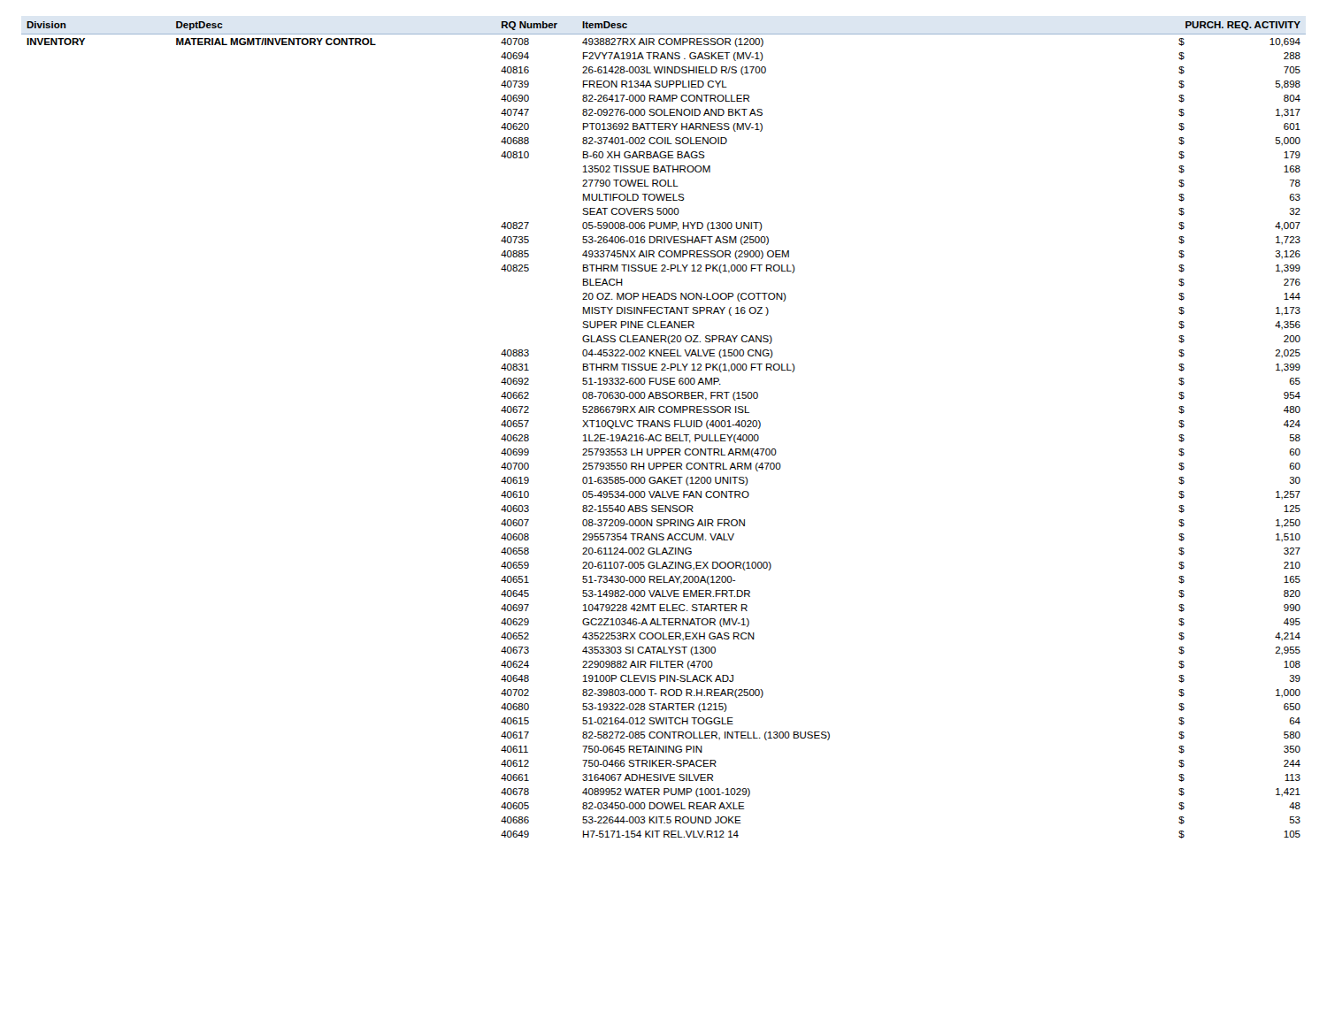| Division | DeptDesc | RQ Number | ItemDesc | PURCH. REQ. ACTIVITY |
| --- | --- | --- | --- | --- |
| INVENTORY | MATERIAL MGMT/INVENTORY CONTROL | 40708 | 4938827RX AIR COMPRESSOR (1200) | $ | 10,694 |
| | | 40694 | F2VY7A191A TRANS . GASKET (MV-1) | $ | 288 |
| | | 40816 | 26-61428-003L WINDSHIELD R/S (1700 | $ | 705 |
| | | 40739 | FREON R134A SUPPLIED CYL | $ | 5,898 |
| | | 40690 | 82-26417-000 RAMP CONTROLLER | $ | 804 |
| | | 40747 | 82-09276-000 SOLENOID AND BKT AS | $ | 1,317 |
| | | 40620 | PT013692 BATTERY HARNESS (MV-1) | $ | 601 |
| | | 40688 | 82-37401-002 COIL SOLENOID | $ | 5,000 |
| | | 40810 | B-60 XH GARBAGE BAGS | $ | 179 |
| | | | 13502 TISSUE BATHROOM | $ | 168 |
| | | | 27790 TOWEL ROLL | $ | 78 |
| | | | MULTIFOLD TOWELS | $ | 63 |
| | | | SEAT COVERS 5000 | $ | 32 |
| | | 40827 | 05-59008-006 PUMP, HYD (1300 UNIT) | $ | 4,007 |
| | | 40735 | 53-26406-016 DRIVESHAFT ASM (2500) | $ | 1,723 |
| | | 40885 | 4933745NX AIR COMPRESSOR (2900) OEM | $ | 3,126 |
| | | 40825 | BTHRM TISSUE 2-PLY 12 PK(1,000 FT ROLL) | $ | 1,399 |
| | | | BLEACH | $ | 276 |
| | | | 20 OZ. MOP HEADS NON-LOOP (COTTON) | $ | 144 |
| | | | MISTY DISINFECTANT SPRAY ( 16 OZ ) | $ | 1,173 |
| | | | SUPER PINE CLEANER | $ | 4,356 |
| | | | GLASS CLEANER(20 OZ. SPRAY CANS) | $ | 200 |
| | | 40883 | 04-45322-002 KNEEL VALVE (1500 CNG) | $ | 2,025 |
| | | 40831 | BTHRM TISSUE 2-PLY 12 PK(1,000 FT ROLL) | $ | 1,399 |
| | | 40692 | 51-19332-600 FUSE 600 AMP. | $ | 65 |
| | | 40662 | 08-70630-000 ABSORBER, FRT (1500 | $ | 954 |
| | | 40672 | 5286679RX AIR COMPRESSOR ISL | $ | 480 |
| | | 40657 | XT10QLVC TRANS FLUID (4001-4020) | $ | 424 |
| | | 40628 | 1L2E-19A216-AC BELT, PULLEY(4000 | $ | 58 |
| | | 40699 | 25793553 LH UPPER CONTRL ARM(4700 | $ | 60 |
| | | 40700 | 25793550 RH UPPER CONTRL ARM (4700 | $ | 60 |
| | | 40619 | 01-63585-000 GAKET (1200 UNITS) | $ | 30 |
| | | 40610 | 05-49534-000 VALVE FAN CONTRO | $ | 1,257 |
| | | 40603 | 82-15540 ABS SENSOR | $ | 125 |
| | | 40607 | 08-37209-000N SPRING AIR FRON | $ | 1,250 |
| | | 40608 | 29557354 TRANS ACCUM. VALV | $ | 1,510 |
| | | 40658 | 20-61124-002 GLAZING | $ | 327 |
| | | 40659 | 20-61107-005 GLAZING,EX DOOR(1000) | $ | 210 |
| | | 40651 | 51-73430-000 RELAY,200A(1200- | $ | 165 |
| | | 40645 | 53-14982-000 VALVE EMER.FRT.DR | $ | 820 |
| | | 40697 | 10479228 42MT ELEC. STARTER R | $ | 990 |
| | | 40629 | GC2Z10346-A ALTERNATOR (MV-1) | $ | 495 |
| | | 40652 | 4352253RX COOLER,EXH GAS RCN | $ | 4,214 |
| | | 40673 | 4353303 SI CATALYST (1300 | $ | 2,955 |
| | | 40624 | 22909882 AIR FILTER (4700 | $ | 108 |
| | | 40648 | 19100P CLEVIS PIN-SLACK ADJ | $ | 39 |
| | | 40702 | 82-39803-000 T- ROD R.H.REAR(2500) | $ | 1,000 |
| | | 40680 | 53-19322-028 STARTER (1215) | $ | 650 |
| | | 40615 | 51-02164-012 SWITCH TOGGLE | $ | 64 |
| | | 40617 | 82-58272-085 CONTROLLER, INTELL. (1300 BUSES) | $ | 580 |
| | | 40611 | 750-0645 RETAINING PIN | $ | 350 |
| | | 40612 | 750-0466 STRIKER-SPACER | $ | 244 |
| | | 40661 | 3164067 ADHESIVE SILVER | $ | 113 |
| | | 40678 | 4089952 WATER PUMP (1001-1029) | $ | 1,421 |
| | | 40605 | 82-03450-000 DOWEL REAR AXLE | $ | 48 |
| | | 40686 | 53-22644-003 KIT.5 ROUND JOKE | $ | 53 |
| | | 40649 | H7-5171-154 KIT REL.VLV.R12 14 | $ | 105 |